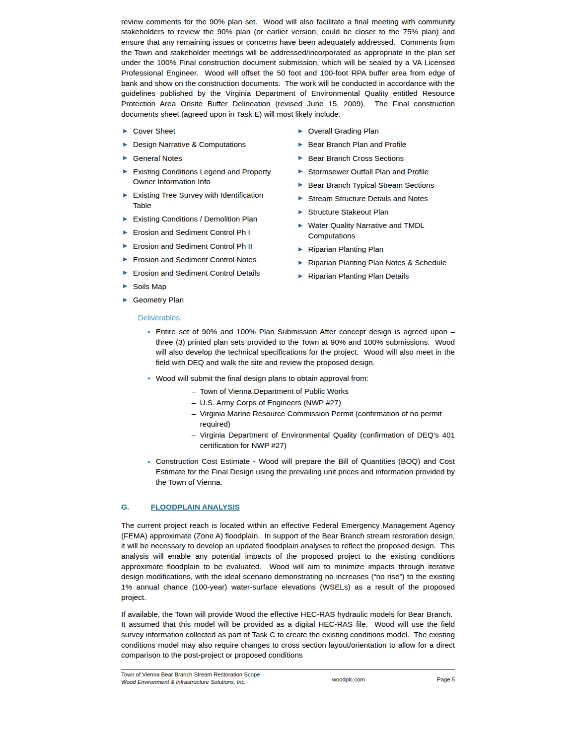review comments for the 90% plan set. Wood will also facilitate a final meeting with community stakeholders to review the 90% plan (or earlier version, could be closer to the 75% plan) and ensure that any remaining issues or concerns have been adequately addressed. Comments from the Town and stakeholder meetings will be addressed/incorporated as appropriate in the plan set under the 100% Final construction document submission, which will be sealed by a VA Licensed Professional Engineer. Wood will offset the 50 foot and 100-foot RPA buffer area from edge of bank and show on the construction documents. The work will be conducted in accordance with the guidelines published by the Virginia Department of Environmental Quality entitled Resource Protection Area Onsite Buffer Delineation (revised June 15, 2009). The Final construction documents sheet (agreed upon in Task E) will most likely include:
Cover Sheet
Design Narrative & Computations
General Notes
Existing Conditions Legend and Property Owner Information Info
Existing Tree Survey with Identification Table
Existing Conditions / Demolition Plan
Erosion and Sediment Control Ph I
Erosion and Sediment Control Ph II
Erosion and Sediment Control Notes
Erosion and Sediment Control Details
Soils Map
Geometry Plan
Overall Grading Plan
Bear Branch Plan and Profile
Bear Branch Cross Sections
Stormsewer Outfall Plan and Profile
Bear Branch Typical Stream Sections
Stream Structure Details and Notes
Structure Stakeout Plan
Water Quality Narrative and TMDL Computations
Riparian Planting Plan
Riparian Planting Plan Notes & Schedule
Riparian Planting Plan Details
Deliverables:
Entire set of 90% and 100% Plan Submission After concept design is agreed upon – three (3) printed plan sets provided to the Town at 90% and 100% submissions. Wood will also develop the technical specifications for the project. Wood will also meet in the field with DEQ and walk the site and review the proposed design.
Wood will submit the final design plans to obtain approval from:
Town of Vienna Department of Public Works
U.S. Army Corps of Engineers (NWP #27)
Virginia Marine Resource Commission Permit (confirmation of no permit required)
Virginia Department of Environmental Quality (confirmation of DEQ’s 401 certification for NWP #27)
Construction Cost Estimate - Wood will prepare the Bill of Quantities (BOQ) and Cost Estimate for the Final Design using the prevailing unit prices and information provided by the Town of Vienna.
G. FLOODPLAIN ANALYSIS
The current project reach is located within an effective Federal Emergency Management Agency (FEMA) approximate (Zone A) floodplain. In support of the Bear Branch stream restoration design, it will be necessary to develop an updated floodplain analyses to reflect the proposed design. This analysis will enable any potential impacts of the proposed project to the existing conditions approximate floodplain to be evaluated. Wood will aim to minimize impacts through iterative design modifications, with the ideal scenario demonstrating no increases (“no rise”) to the existing 1% annual chance (100-year) water-surface elevations (WSELs) as a result of the proposed project.
If available, the Town will provide Wood the effective HEC-RAS hydraulic models for Bear Branch. It assumed that this model will be provided as a digital HEC-RAS file. Wood will use the field survey information collected as part of Task C to create the existing conditions model. The existing conditions model may also require changes to cross section layout/orientation to allow for a direct comparison to the post-project or proposed conditions
Town of Vienna Bear Branch Stream Restoration Scope
Wood Environment & Infrastructure Solutions, Inc.
woodplc.com
Page 5